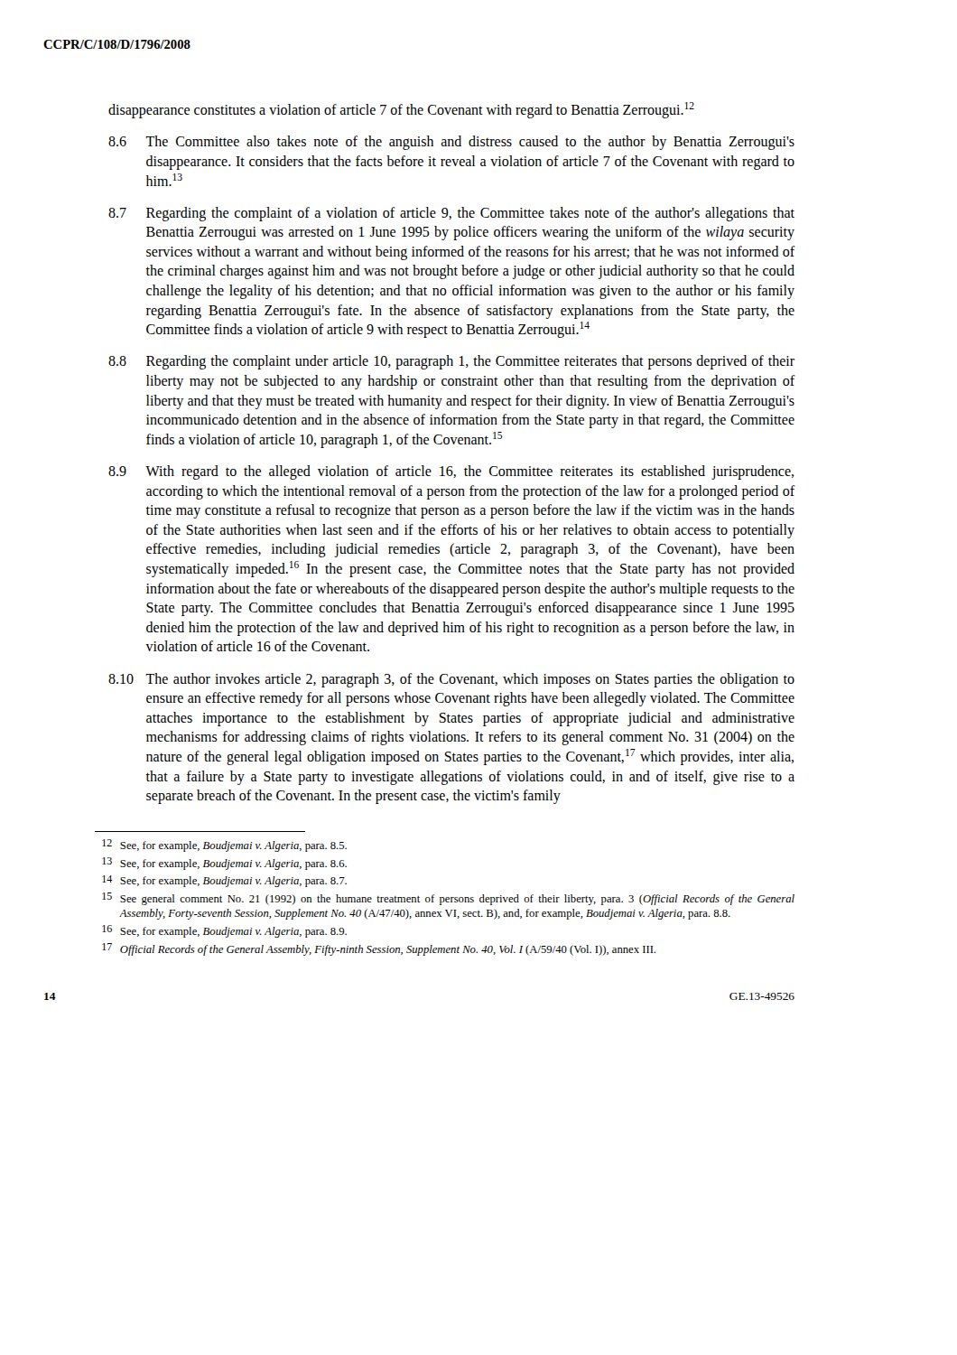CCPR/C/108/D/1796/2008
disappearance constitutes a violation of article 7 of the Covenant with regard to Benattia Zerrougui.12
8.6 The Committee also takes note of the anguish and distress caused to the author by Benattia Zerrougui's disappearance. It considers that the facts before it reveal a violation of article 7 of the Covenant with regard to him.13
8.7 Regarding the complaint of a violation of article 9, the Committee takes note of the author's allegations that Benattia Zerrougui was arrested on 1 June 1995 by police officers wearing the uniform of the wilaya security services without a warrant and without being informed of the reasons for his arrest; that he was not informed of the criminal charges against him and was not brought before a judge or other judicial authority so that he could challenge the legality of his detention; and that no official information was given to the author or his family regarding Benattia Zerrougui's fate. In the absence of satisfactory explanations from the State party, the Committee finds a violation of article 9 with respect to Benattia Zerrougui.14
8.8 Regarding the complaint under article 10, paragraph 1, the Committee reiterates that persons deprived of their liberty may not be subjected to any hardship or constraint other than that resulting from the deprivation of liberty and that they must be treated with humanity and respect for their dignity. In view of Benattia Zerrougui's incommunicado detention and in the absence of information from the State party in that regard, the Committee finds a violation of article 10, paragraph 1, of the Covenant.15
8.9 With regard to the alleged violation of article 16, the Committee reiterates its established jurisprudence, according to which the intentional removal of a person from the protection of the law for a prolonged period of time may constitute a refusal to recognize that person as a person before the law if the victim was in the hands of the State authorities when last seen and if the efforts of his or her relatives to obtain access to potentially effective remedies, including judicial remedies (article 2, paragraph 3, of the Covenant), have been systematically impeded.16 In the present case, the Committee notes that the State party has not provided information about the fate or whereabouts of the disappeared person despite the author's multiple requests to the State party. The Committee concludes that Benattia Zerrougui's enforced disappearance since 1 June 1995 denied him the protection of the law and deprived him of his right to recognition as a person before the law, in violation of article 16 of the Covenant.
8.10 The author invokes article 2, paragraph 3, of the Covenant, which imposes on States parties the obligation to ensure an effective remedy for all persons whose Covenant rights have been allegedly violated. The Committee attaches importance to the establishment by States parties of appropriate judicial and administrative mechanisms for addressing claims of rights violations. It refers to its general comment No. 31 (2004) on the nature of the general legal obligation imposed on States parties to the Covenant,17 which provides, inter alia, that a failure by a State party to investigate allegations of violations could, in and of itself, give rise to a separate breach of the Covenant. In the present case, the victim's family
12 See, for example, Boudjemai v. Algeria, para. 8.5.
13 See, for example, Boudjemai v. Algeria, para. 8.6.
14 See, for example, Boudjemai v. Algeria, para. 8.7.
15 See general comment No. 21 (1992) on the humane treatment of persons deprived of their liberty, para. 3 (Official Records of the General Assembly, Forty-seventh Session, Supplement No. 40 (A/47/40), annex VI, sect. B), and, for example, Boudjemai v. Algeria, para. 8.8.
16 See, for example, Boudjemai v. Algeria, para. 8.9.
17 Official Records of the General Assembly, Fifty-ninth Session, Supplement No. 40, Vol. I (A/59/40 (Vol. I)), annex III.
14 GE.13-49526